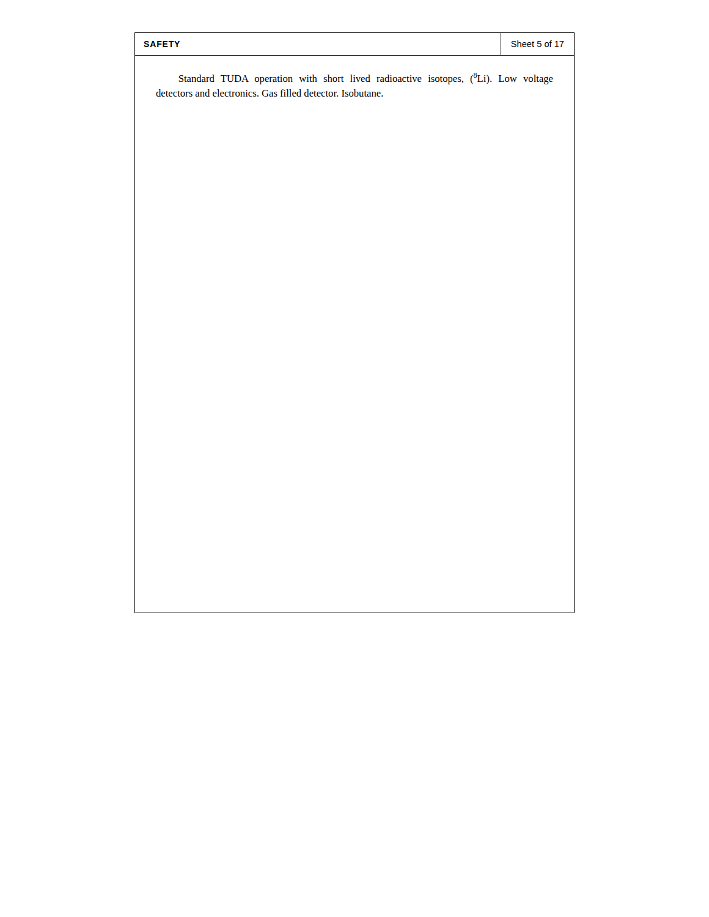SAFETY
Sheet 5 of 17
Standard TUDA operation with short lived radioactive isotopes, (8Li). Low voltage detectors and electronics. Gas filled detector. Isobutane.